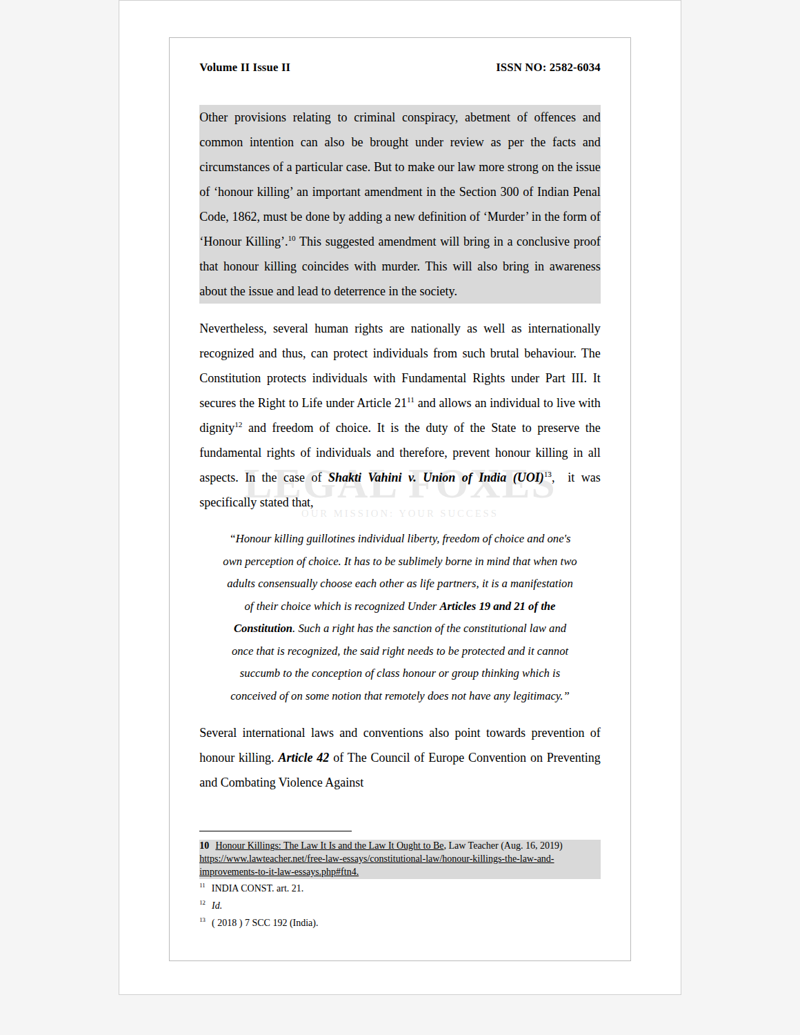LEGAL FOXES OUR MISSION: YOUR SUCCESS
Volume II Issue II ISSN NO: 2582-6034
Other provisions relating to criminal conspiracy, abetment of offences and common intention can also be brought under review as per the facts and circumstances of a particular case. But to make our law more strong on the issue of ‘honour killing’ an important amendment in the Section 300 of Indian Penal Code, 1862, must be done by adding a new definition of ‘Murder’ in the form of ‘Honour Killing’.10 This suggested amendment will bring in a conclusive proof that honour killing coincides with murder. This will also bring in awareness about the issue and lead to deterrence in the society.
Nevertheless, several human rights are nationally as well as internationally recognized and thus, can protect individuals from such brutal behaviour. The Constitution protects individuals with Fundamental Rights under Part III. It secures the Right to Life under Article 2111 and allows an individual to live with dignity12 and freedom of choice. It is the duty of the State to preserve the fundamental rights of individuals and therefore, prevent honour killing in all aspects. In the case of Shakti Vahini v. Union of India (UOI)13, it was specifically stated that,
“Honour killing guillotines individual liberty, freedom of choice and one's own perception of choice. It has to be sublimely borne in mind that when two adults consensually choose each other as life partners, it is a manifestation of their choice which is recognized Under Articles 19 and 21 of the Constitution. Such a right has the sanction of the constitutional law and once that is recognized, the said right needs to be protected and it cannot succumb to the conception of class honour or group thinking which is conceived of on some notion that remotely does not have any legitimacy.”
Several international laws and conventions also point towards prevention of honour killing. Article 42 of The Council of Europe Convention on Preventing and Combating Violence Against
10 Honour Killings: The Law It Is and the Law It Ought to Be, Law Teacher (Aug. 16, 2019) https://www.lawteacher.net/free-law-essays/constitutional-law/honour-killings-the-law-and-improvements-to-it-law-essays.php#ftn4.
11 INDIA CONST. art. 21.
12 Id.
13 ( 2018 ) 7 SCC 192 (India).